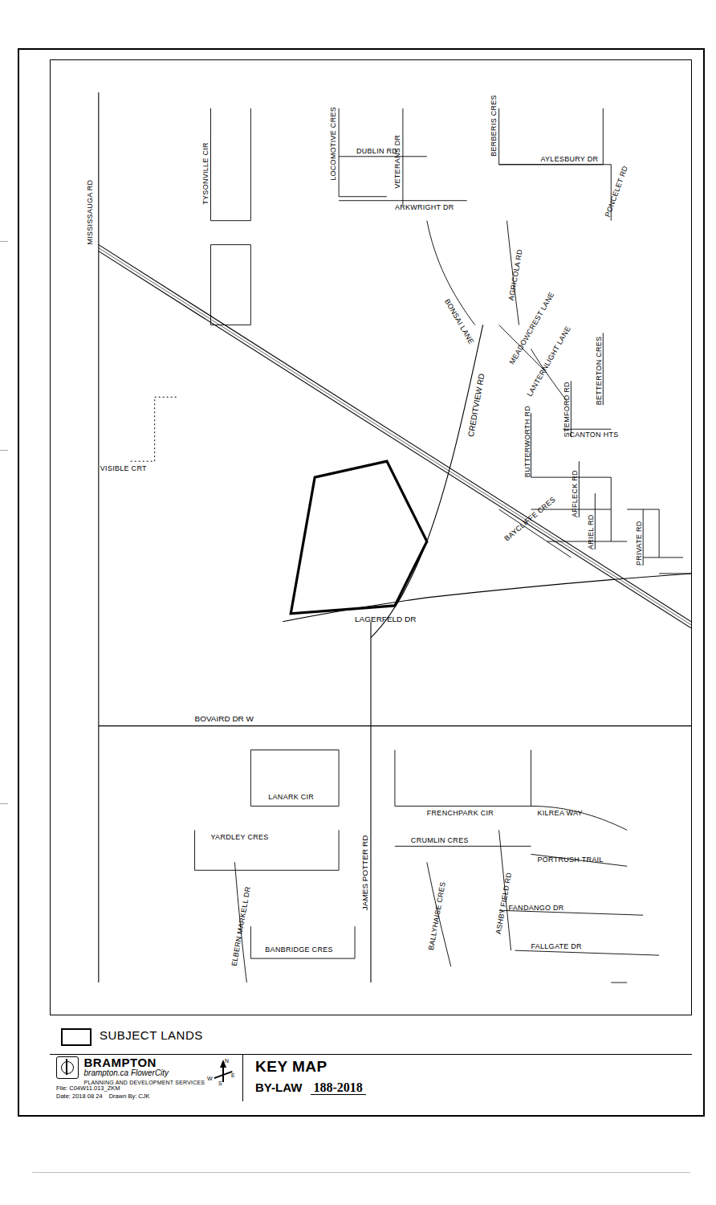MISSISSAUGA RD TYSONVILLE CIR VISIBLE CRT LOCOMOTIVE CRES DUBLIN RD VETERANS DR ARKWRIGHT DR BERBERIS CRES AYLESBURY DR PONCELET RD BONSAI LANE AGRICOLA RD MEADOWCREST LANE LANTERNLIGHT LANE BETTERTON CRES STEMFORD RD CREDITVIEW RD BUTTERWORTH RD CANTON HTS AFFLECK RD ARIEL RD PRIVATE RD BAYCLIFFE CRES LAGERFELD DR BOVAIRD DR W JAMES POTTER RD LANARK CIR YARDLEY CRES ELBERN MARKELL DR BANBRIDGE CRES FRENCHPARK CIR KILREA WAY CRUMLIN CRES ASHBY FIELD RD PORTRUSH TRAIL BALLYHAISE CRES FANDANGO DR FALLGATE DR
SUBJECT LANDS
BRAMPTON
brampton.ca FlowerCity
PLANNING AND DEVELOPMENT SERVICES
N E W S
File: C04W11.013_ZKM Date: 2018 08 24 Drawn By: CJK
KEY MAP
BY-LAW 188-2018